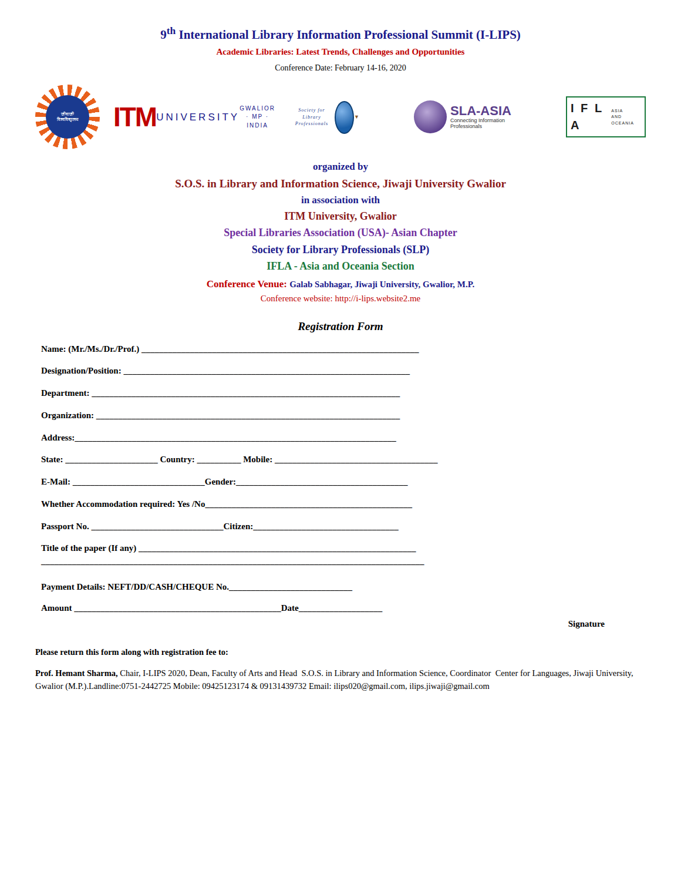9th International Library Information Professional Summit (I-LIPS)
Academic Libraries: Latest Trends, Challenges and Opportunities
Conference Date: February 14-16, 2020
ITM
UNIVERSITY
GWALIOR · MP · INDIA
Society for Library Professionals
▼
SLA-ASIA
Connecting Information
Professionals
I F L A
ASIA
AND OCEANIA
organized by
S.O.S. in Library and Information Science, Jiwaji University Gwalior
in association with
ITM University, Gwalior
Special Libraries Association (USA)- Asian Chapter
Society for Library Professionals (SLP)
IFLA - Asia and Oceania Section
Conference Venue: Galab Sabhagar, Jiwaji University, Gwalior, M.P.
Conference website: http://i-lips.website2.me
Registration Form
Name: (Mr./Ms./Dr./Prof.) _______________________________________________________________
Designation/Position: _________________________________________________________________
Department: ______________________________________________________________________
Organization: _____________________________________________________________________
Address:_________________________________________________________________________
State: _____________________ Country: __________ Mobile: _____________________________________
E-Mail: ______________________________Gender:_______________________________________
Whether Accommodation required: Yes /No_______________________________________________
Passport No. ______________________________Citizen:_________________________________
Title of the paper (If any) _______________________________________________________________
_______________________________________________________________________________________
Payment Details: NEFT/DD/CASH/CHEQUE No.____________________________
Amount _______________________________________________Date___________________
Signature
Please return this form along with registration fee to:
Prof. Hemant Sharma, Chair, I-LIPS 2020, Dean, Faculty of Arts and Head S.O.S. in Library and Information Science, Coordinator Center for Languages, Jiwaji University, Gwalior (M.P.).Landline:0751-2442725 Mobile: 09425123174 & 09131439732 Email: ilips020@gmail.com, ilips.jiwaji@gmail.com